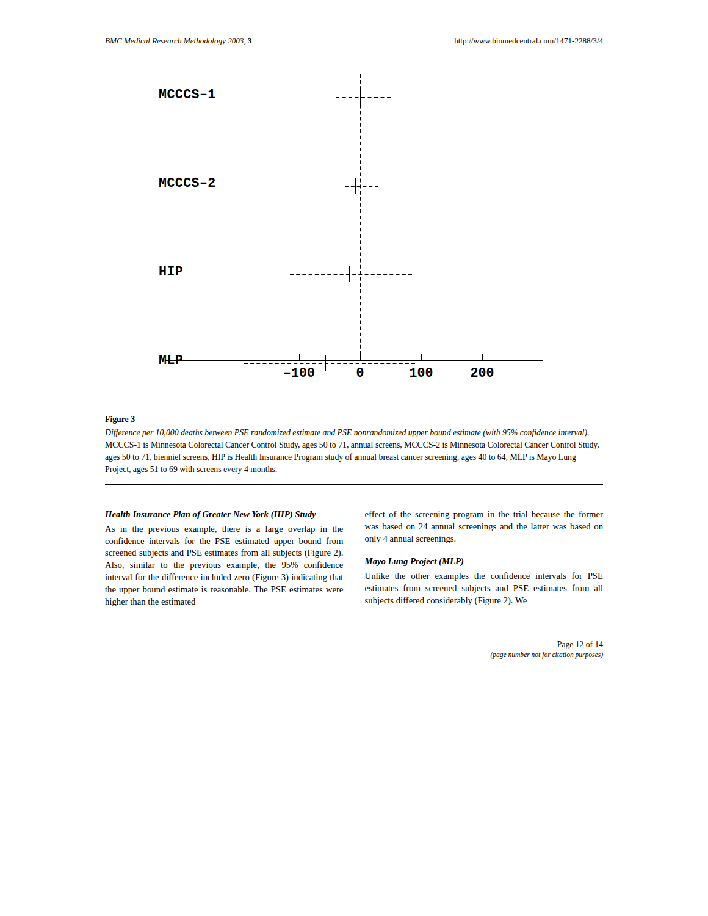BMC Medical Research Methodology 2003, 3
http://www.biomedcentral.com/1471-2288/3/4
MCCCS–1
MCCCS–2
HIP
MLP
–100
0
100
200
Figure 3 Difference per 10,000 deaths between PSE randomized estimate and PSE nonrandomized upper bound estimate (with 95% confidence interval). MCCCS-1 is Minnesota Colorectal Cancer Control Study, ages 50 to 71, annual screens, MCCCS-2 is Minnesota Colorectal Cancer Control Study, ages 50 to 71, bienniel screens, HIP is Health Insurance Program study of annual breast cancer screening, ages 40 to 64, MLP is Mayo Lung Project, ages 51 to 69 with screens every 4 months.
Health Insurance Plan of Greater New York (HIP) Study
As in the previous example, there is a large overlap in the confidence intervals for the PSE estimated upper bound from screened subjects and PSE estimates from all subjects (Figure 2). Also, similar to the previous example, the 95% confidence interval for the difference included zero (Figure 3) indicating that the upper bound estimate is reasonable. The PSE estimates were higher than the estimated
effect of the screening program in the trial because the former was based on 24 annual screenings and the latter was based on only 4 annual screenings.
Mayo Lung Project (MLP)
Unlike the other examples the confidence intervals for PSE estimates from screened subjects and PSE estimates from all subjects differed considerably (Figure 2). We
Page 12 of 14
(page number not for citation purposes)